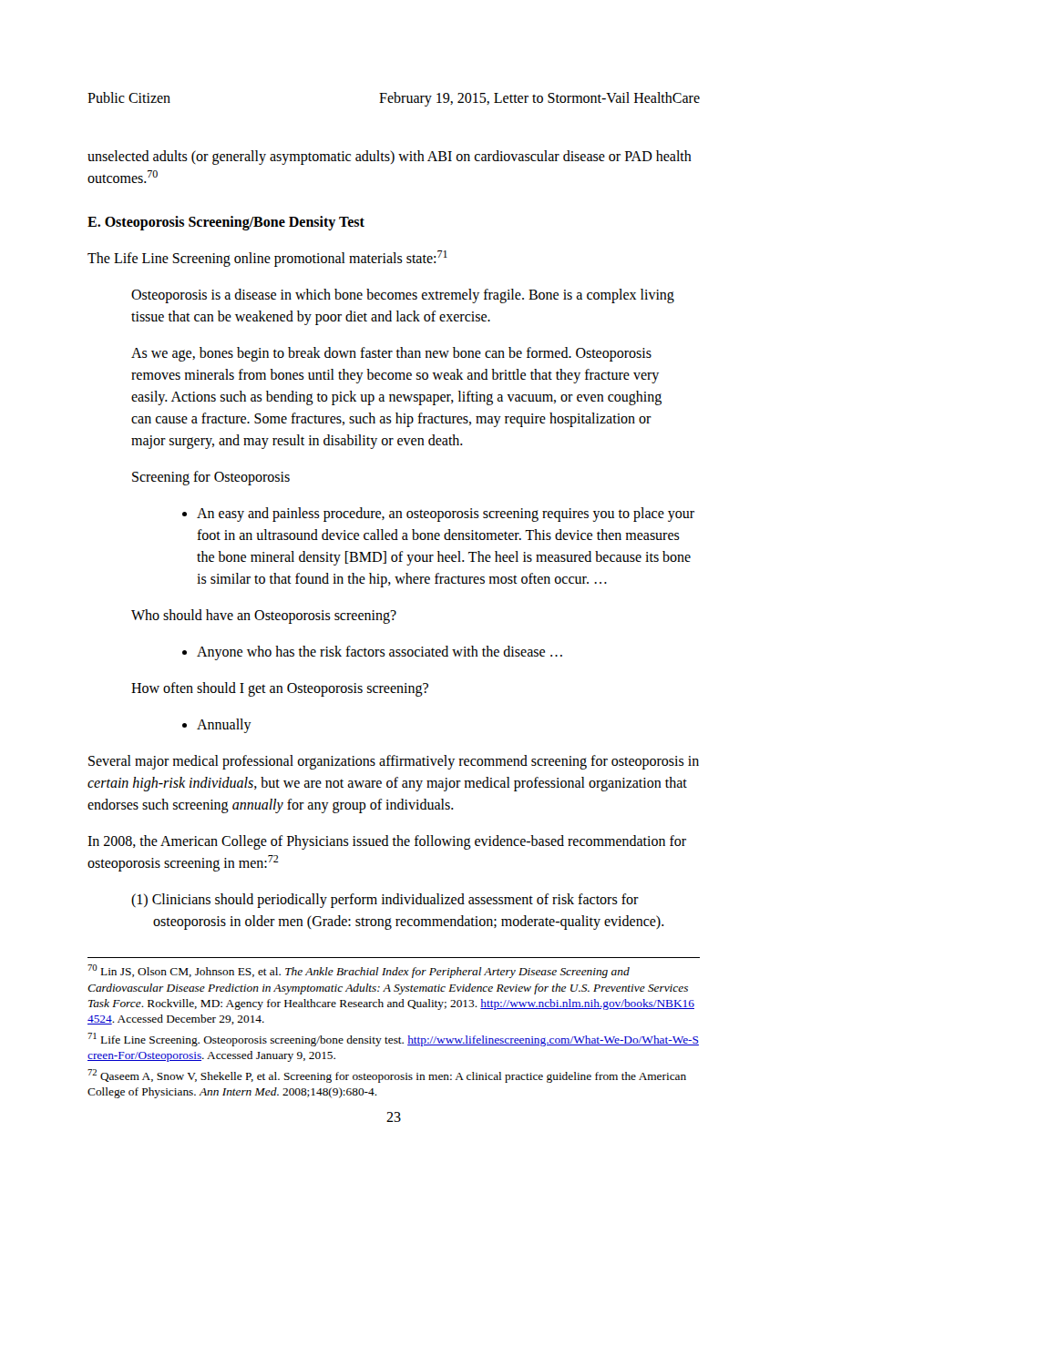Public Citizen
February 19, 2015, Letter to Stormont-Vail HealthCare
unselected adults (or generally asymptomatic adults) with ABI on cardiovascular disease or PAD health outcomes.70
E. Osteoporosis Screening/Bone Density Test
The Life Line Screening online promotional materials state:71
Osteoporosis is a disease in which bone becomes extremely fragile. Bone is a complex living tissue that can be weakened by poor diet and lack of exercise.
As we age, bones begin to break down faster than new bone can be formed. Osteoporosis removes minerals from bones until they become so weak and brittle that they fracture very easily. Actions such as bending to pick up a newspaper, lifting a vacuum, or even coughing can cause a fracture. Some fractures, such as hip fractures, may require hospitalization or major surgery, and may result in disability or even death.
Screening for Osteoporosis
An easy and painless procedure, an osteoporosis screening requires you to place your foot in an ultrasound device called a bone densitometer. This device then measures the bone mineral density [BMD] of your heel. The heel is measured because its bone is similar to that found in the hip, where fractures most often occur. …
Who should have an Osteoporosis screening?
Anyone who has the risk factors associated with the disease …
How often should I get an Osteoporosis screening?
Annually
Several major medical professional organizations affirmatively recommend screening for osteoporosis in certain high-risk individuals, but we are not aware of any major medical professional organization that endorses such screening annually for any group of individuals.
In 2008, the American College of Physicians issued the following evidence-based recommendation for osteoporosis screening in men:72
(1) Clinicians should periodically perform individualized assessment of risk factors for osteoporosis in older men (Grade: strong recommendation; moderate-quality evidence).
70 Lin JS, Olson CM, Johnson ES, et al. The Ankle Brachial Index for Peripheral Artery Disease Screening and Cardiovascular Disease Prediction in Asymptomatic Adults: A Systematic Evidence Review for the U.S. Preventive Services Task Force. Rockville, MD: Agency for Healthcare Research and Quality; 2013. http://www.ncbi.nlm.nih.gov/books/NBK164524. Accessed December 29, 2014.
71 Life Line Screening. Osteoporosis screening/bone density test. http://www.lifelinescreening.com/What-We-Do/What-We-Screen-For/Osteoporosis. Accessed January 9, 2015.
72 Qaseem A, Snow V, Shekelle P, et al. Screening for osteoporosis in men: A clinical practice guideline from the American College of Physicians. Ann Intern Med. 2008;148(9):680-4.
23